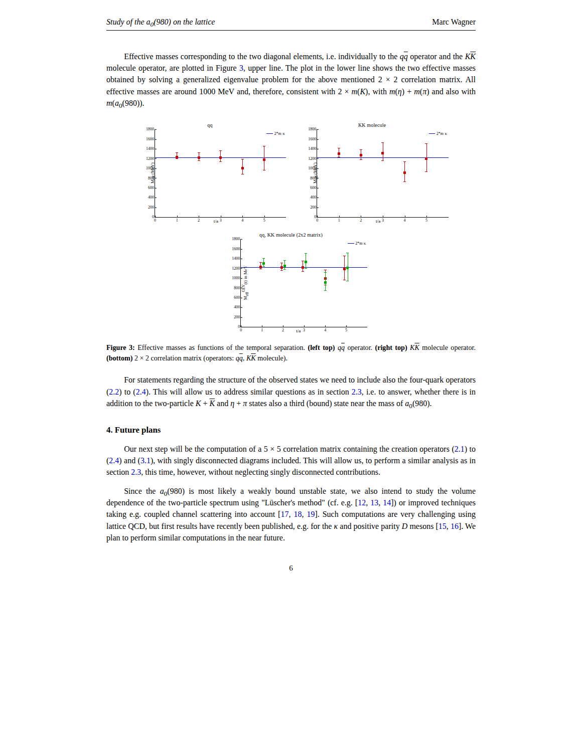Study of the a0(980) on the lattice Marc Wagner
Effective masses corresponding to the two diagonal elements, i.e. individually to the qq operator and the KK molecule operator, are plotted in Figure 3, upper line. The plot in the lower line shows the two effective masses obtained by solving a generalized eigenvalue problem for the above mentioned 2 × 2 correlation matrix. All effective masses are around 1000 MeV and, therefore, consistent with 2 × m(K), with m(η) + m(π) and also with m(a0(980)).
qq
1800 1600 1400 1200 1000 800 600 400 200 0 0 1 2 3 4 5
2*mK
Meff (MeV)
t/a
KK molecule
1800 1600 1400 1200 1000 800 600 400 200 0 0 1 2 3 4 5
2*mK
Meff (MeV)
t/a
qq, KK molecule (2x2 matrix)
1800 1600 1400 1200 1000 800 600 400 200 0 0 1 2 3 4 5
2*mK
MeffGEV(t) in MeV
t/a
Figure 3: Effective masses as functions of the temporal separation. (left top) qq operator. (right top) KK molecule operator. (bottom) 2 × 2 correlation matrix (operators: qq, KK molecule).
For statements regarding the structure of the observed states we need to include also the four-quark operators (2.2) to (2.4). This will allow us to address similar questions as in section 2.3, i.e. to answer, whether there is in addition to the two-particle K + K and η + π states also a third (bound) state near the mass of a0(980).
4. Future plans
Our next step will be the computation of a 5 × 5 correlation matrix containing the creation operators (2.1) to (2.4) and (3.1), with singly disconnected diagrams included. This will allow us, to perform a similar analysis as in section 2.3, this time, however, without neglecting singly disconnected contributions.
Since the a0(980) is most likely a weakly bound unstable state, we also intend to study the volume dependence of the two-particle spectrum using "Lüscher's method" (cf. e.g. [12, 13, 14]) or improved techniques taking e.g. coupled channel scattering into account [17, 18, 19]. Such computations are very challenging using lattice QCD, but first results have recently been published, e.g. for the κ and positive parity D mesons [15, 16]. We plan to perform similar computations in the near future.
6